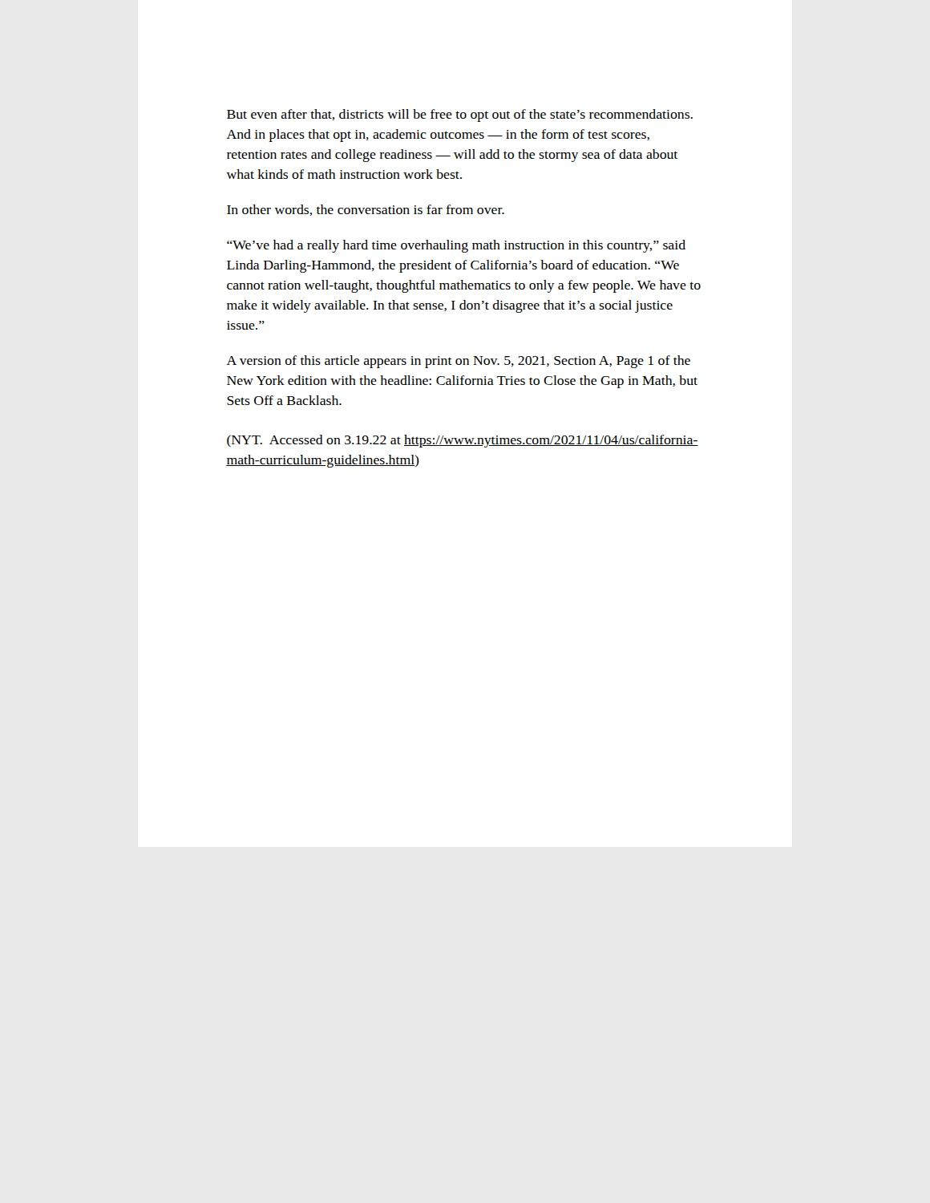But even after that, districts will be free to opt out of the state’s recommendations. And in places that opt in, academic outcomes — in the form of test scores, retention rates and college readiness — will add to the stormy sea of data about what kinds of math instruction work best.
In other words, the conversation is far from over.
“We’ve had a really hard time overhauling math instruction in this country,” said Linda Darling-Hammond, the president of California’s board of education. “We cannot ration well-taught, thoughtful mathematics to only a few people. We have to make it widely available. In that sense, I don’t disagree that it’s a social justice issue.”
A version of this article appears in print on Nov. 5, 2021, Section A, Page 1 of the New York edition with the headline: California Tries to Close the Gap in Math, but Sets Off a Backlash.
(NYT. Accessed on 3.19.22 at https://www.nytimes.com/2021/11/04/us/california-math-curriculum-guidelines.html)